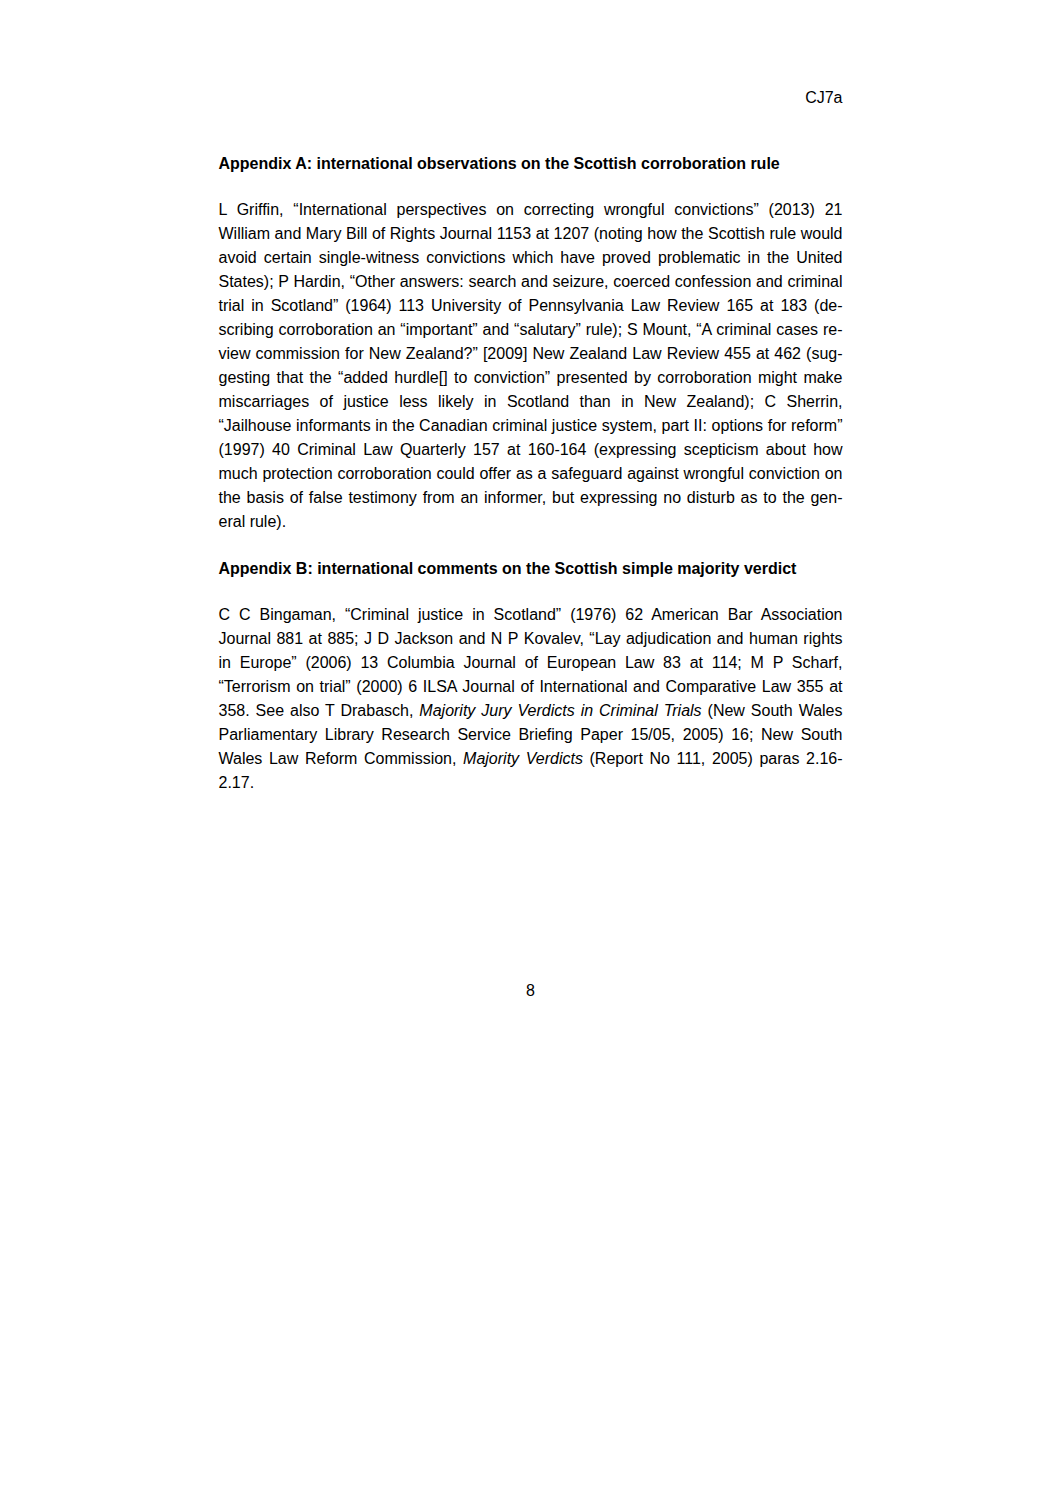CJ7a
Appendix A: international observations on the Scottish corroboration rule
L Griffin, “International perspectives on correcting wrongful convictions” (2013) 21 William and Mary Bill of Rights Journal 1153 at 1207 (noting how the Scottish rule would avoid certain single-witness convictions which have proved problematic in the United States); P Hardin, “Other answers: search and seizure, coerced confession and criminal trial in Scotland” (1964) 113 University of Pennsylvania Law Review 165 at 183 (describing corroboration an “important” and “salutary” rule); S Mount, “A criminal cases review commission for New Zealand?” [2009] New Zealand Law Review 455 at 462 (suggesting that the “added hurdle[] to conviction” presented by corroboration might make miscarriages of justice less likely in Scotland than in New Zealand); C Sherrin, “Jailhouse informants in the Canadian criminal justice system, part II: options for reform” (1997) 40 Criminal Law Quarterly 157 at 160-164 (expressing scepticism about how much protection corroboration could offer as a safeguard against wrongful conviction on the basis of false testimony from an informer, but expressing no disturb as to the general rule).
Appendix B: international comments on the Scottish simple majority verdict
C C Bingaman, “Criminal justice in Scotland” (1976) 62 American Bar Association Journal 881 at 885; J D Jackson and N P Kovalev, “Lay adjudication and human rights in Europe” (2006) 13 Columbia Journal of European Law 83 at 114; M P Scharf, “Terrorism on trial” (2000) 6 ILSA Journal of International and Comparative Law 355 at 358. See also T Drabasch, Majority Jury Verdicts in Criminal Trials (New South Wales Parliamentary Library Research Service Briefing Paper 15/05, 2005) 16; New South Wales Law Reform Commission, Majority Verdicts (Report No 111, 2005) paras 2.16-2.17.
8